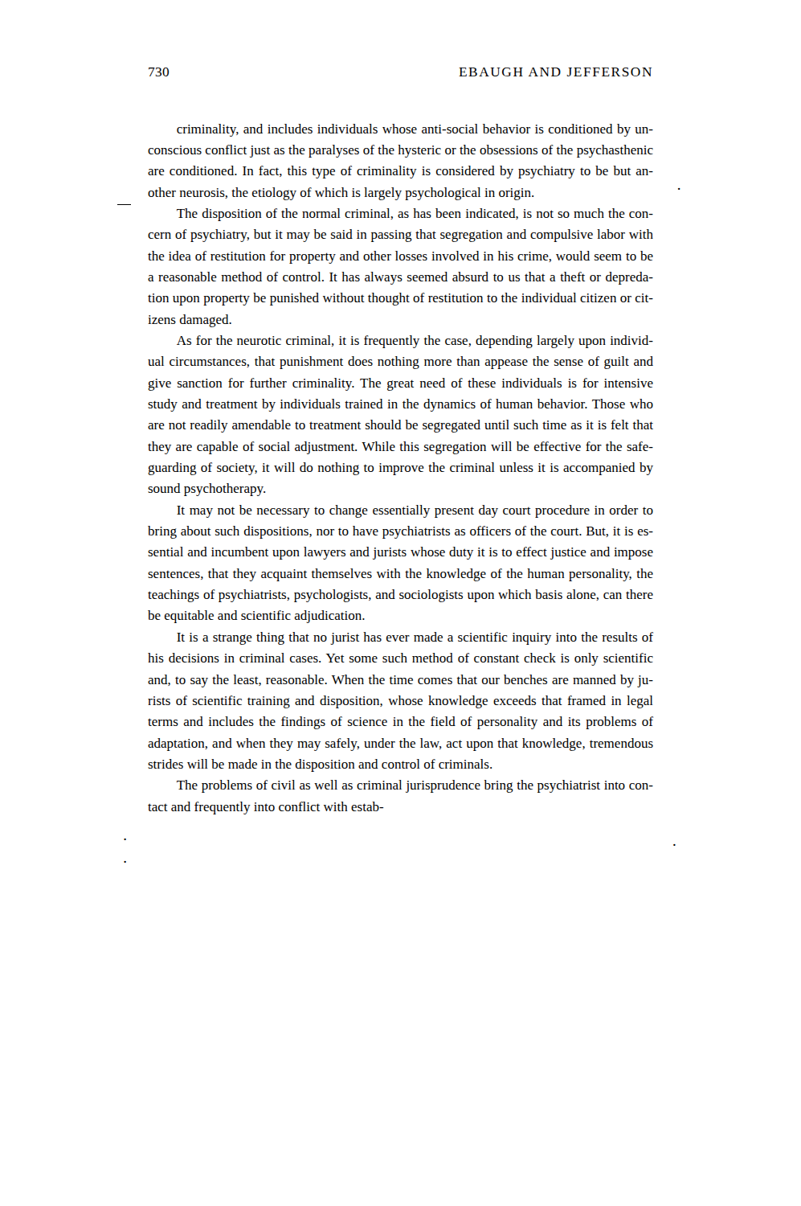730 EBAUGH AND JEFFERSON
· · · ·
criminality, and includes individuals whose anti-social behavior is conditioned by unconscious conflict just as the paralyses of the hysteric or the obsessions of the psychasthenic are conditioned. In fact, this type of criminality is considered by psychiatry to be but another neurosis, the etiology of which is largely psychological in origin.
The disposition of the normal criminal, as has been indicated, is not so much the concern of psychiatry, but it may be said in passing that segregation and compulsive labor with the idea of restitution for property and other losses involved in his crime, would seem to be a reasonable method of control. It has always seemed absurd to us that a theft or depredation upon property be punished without thought of restitution to the individual citizen or citizens damaged.
As for the neurotic criminal, it is frequently the case, depending largely upon individual circumstances, that punishment does nothing more than appease the sense of guilt and give sanction for further criminality. The great need of these individuals is for intensive study and treatment by individuals trained in the dynamics of human behavior. Those who are not readily amendable to treatment should be segregated until such time as it is felt that they are capable of social adjustment. While this segregation will be effective for the safeguarding of society, it will do nothing to improve the criminal unless it is accompanied by sound psychotherapy.
It may not be necessary to change essentially present day court procedure in order to bring about such dispositions, nor to have psychiatrists as officers of the court. But, it is essential and incumbent upon lawyers and jurists whose duty it is to effect justice and impose sentences, that they acquaint themselves with the knowledge of the human personality, the teachings of psychiatrists, psychologists, and sociologists upon which basis alone, can there be equitable and scientific adjudication.
It is a strange thing that no jurist has ever made a scientific inquiry into the results of his decisions in criminal cases. Yet some such method of constant check is only scientific and, to say the least, reasonable. When the time comes that our benches are manned by jurists of scientific training and disposition, whose knowledge exceeds that framed in legal terms and includes the findings of science in the field of personality and its problems of adaptation, and when they may safely, under the law, act upon that knowledge, tremendous strides will be made in the disposition and control of criminals.
The problems of civil as well as criminal jurisprudence bring the psychiatrist into contact and frequently into conflict with estab-